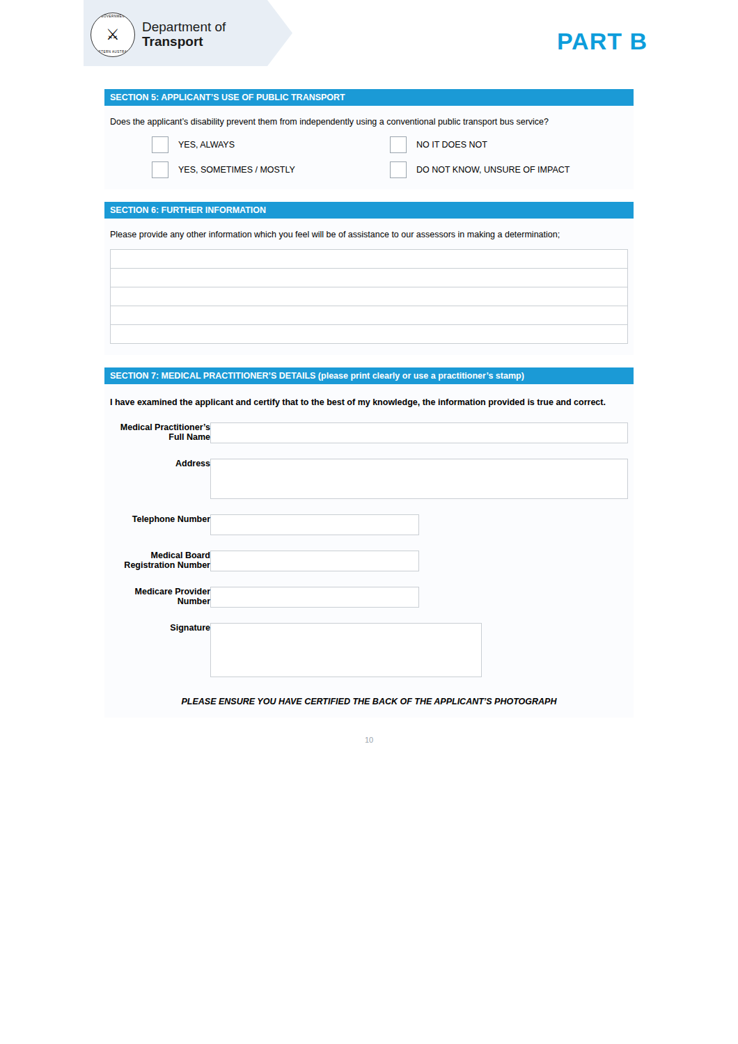THE GOVERNMENT OF ⚔ WESTERN AUSTRALIA
Department of
Transport
PART B
SECTION 5: APPLICANT’S USE OF PUBLIC TRANSPORT
Does the applicant’s disability prevent them from independently using a conventional public transport bus service?
YES, ALWAYS
NO IT DOES NOT
YES, SOMETIMES / MOSTLY
DO NOT KNOW, UNSURE OF IMPACT
SECTION 6: FURTHER INFORMATION
Please provide any other information which you feel will be of assistance to our assessors in making a determination;
SECTION 7: MEDICAL PRACTITIONER’S DETAILS (please print clearly or use a practitioner’s stamp)
I have examined the applicant and certify that to the best of my knowledge, the information provided is true and correct.
| Medical Practitioner’s Full Name | |
| Address | |
| Telephone Number | |
| Medical Board Registration Number | |
| Medicare Provider Number | |
| Signature | |
PLEASE ENSURE YOU HAVE CERTIFIED THE BACK OF THE APPLICANT’S PHOTOGRAPH
10